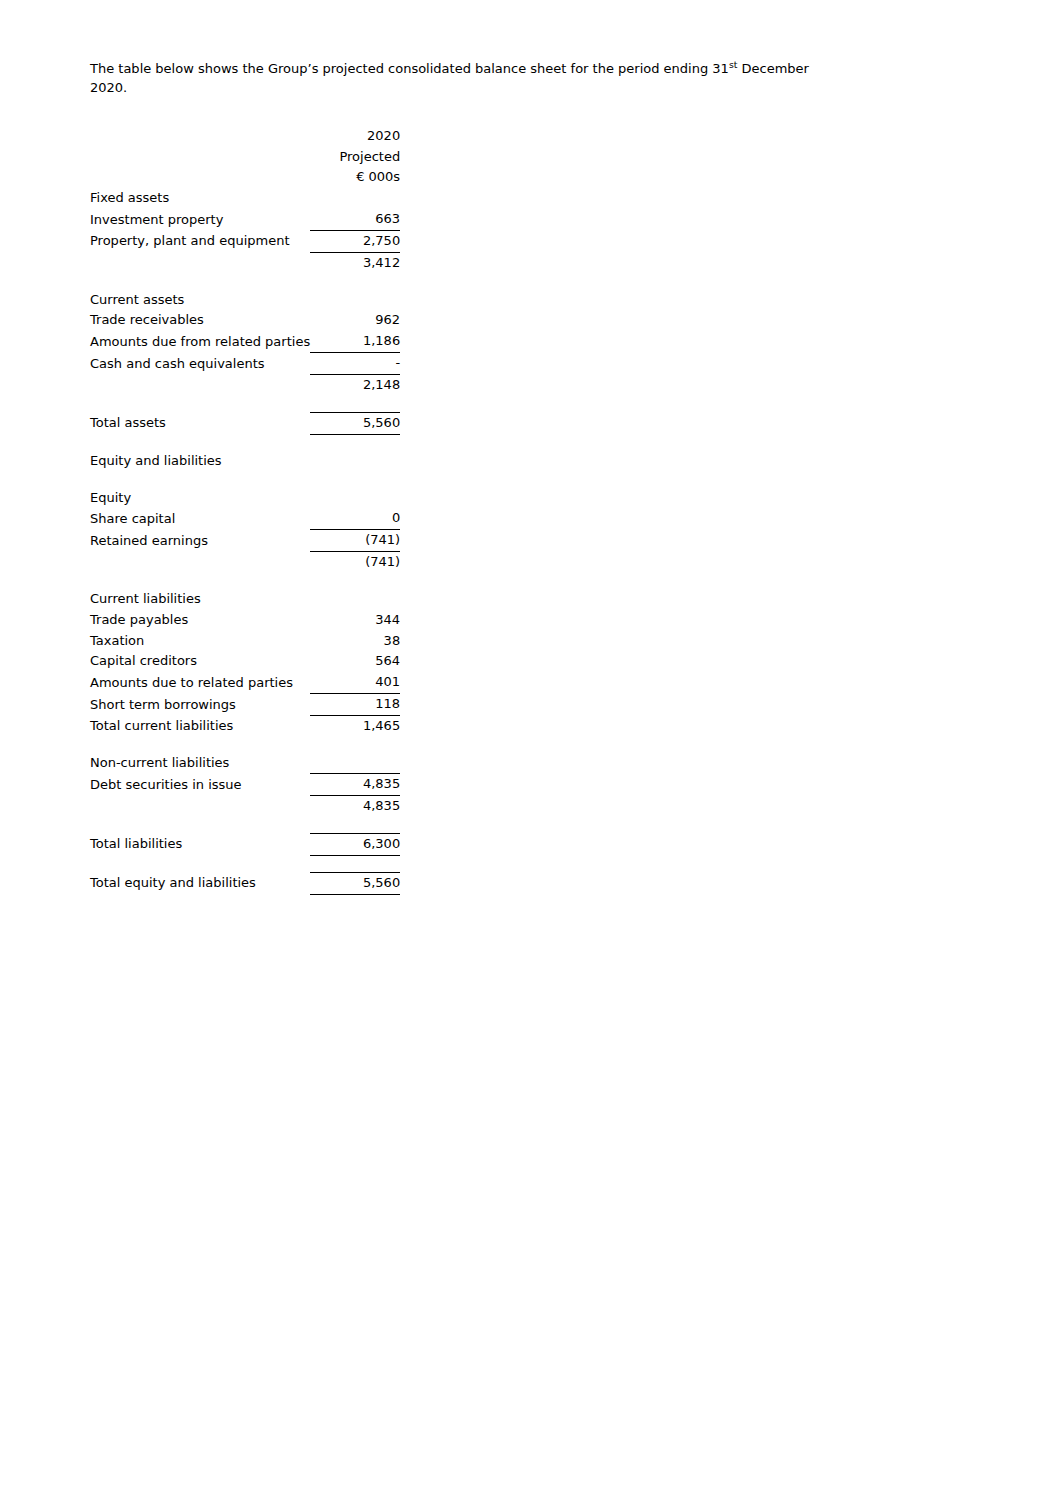The table below shows the Group’s projected consolidated balance sheet for the period ending 31st December 2020.
| | 2020 |
| | Projected |
| | € 000s |
| Fixed assets | |
| Investment property | 663 |
| Property, plant and equipment | 2,750 |
| | 3,412 |
| Current assets | |
| Trade receivables | 962 |
| Amounts due from related parties | 1,186 |
| Cash and cash equivalents | - |
| | 2,148 |
| Total assets | 5,560 |
| Equity and liabilities | |
| Equity | |
| Share capital | 0 |
| Retained earnings | (741) |
| | (741) |
| Current liabilities | |
| Trade payables | 344 |
| Taxation | 38 |
| Capital creditors | 564 |
| Amounts due to related parties | 401 |
| Short term borrowings | 118 |
| Total current liabilities | 1,465 |
| Non-current liabilities | |
| Debt securities in issue | 4,835 |
| | 4,835 |
| Total liabilities | 6,300 |
| Total equity and liabilities | 5,560 |